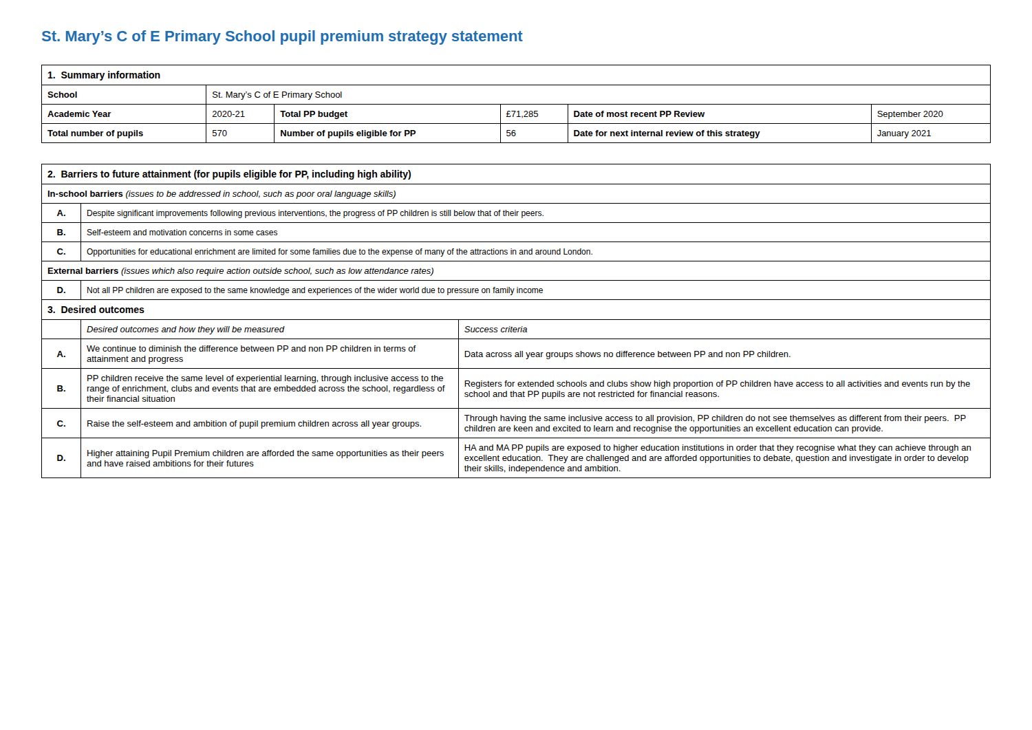St. Mary’s C of E Primary School pupil premium strategy statement
| 1. Summary information |
| School | St. Mary’s C of E Primary School |
| Academic Year | 2020-21 | Total PP budget | £71,285 | Date of most recent PP Review | September 2020 |
| Total number of pupils | 570 | Number of pupils eligible for PP | 56 | Date for next internal review of this strategy | January 2021 |
| 2. Barriers to future attainment (for pupils eligible for PP, including high ability) |
| In-school barriers (issues to be addressed in school, such as poor oral language skills) |
| A. | Despite significant improvements following previous interventions, the progress of PP children is still below that of their peers. |
| B. | Self-esteem and motivation concerns in some cases |
| C. | Opportunities for educational enrichment are limited for some families due to the expense of many of the attractions in and around London. |
| External barriers (issues which also require action outside school, such as low attendance rates) |
| D. | Not all PP children are exposed to the same knowledge and experiences of the wider world due to pressure on family income |
| 3. Desired outcomes |
| | Desired outcomes and how they will be measured | Success criteria |
| A. | We continue to diminish the difference between PP and non PP children in terms of attainment and progress | Data across all year groups shows no difference between PP and non PP children. |
| B. | PP children receive the same level of experiential learning, through inclusive access to the range of enrichment, clubs and events that are embedded across the school, regardless of their financial situation | Registers for extended schools and clubs show high proportion of PP children have access to all activities and events run by the school and that PP pupils are not restricted for financial reasons. |
| C. | Raise the self-esteem and ambition of pupil premium children across all year groups. | Through having the same inclusive access to all provision, PP children do not see themselves as different from their peers. PP children are keen and excited to learn and recognise the opportunities an excellent education can provide. |
| D. | Higher attaining Pupil Premium children are afforded the same opportunities as their peers and have raised ambitions for their futures | HA and MA PP pupils are exposed to higher education institutions in order that they recognise what they can achieve through an excellent education. They are challenged and are afforded opportunities to debate, question and investigate in order to develop their skills, independence and ambition. |